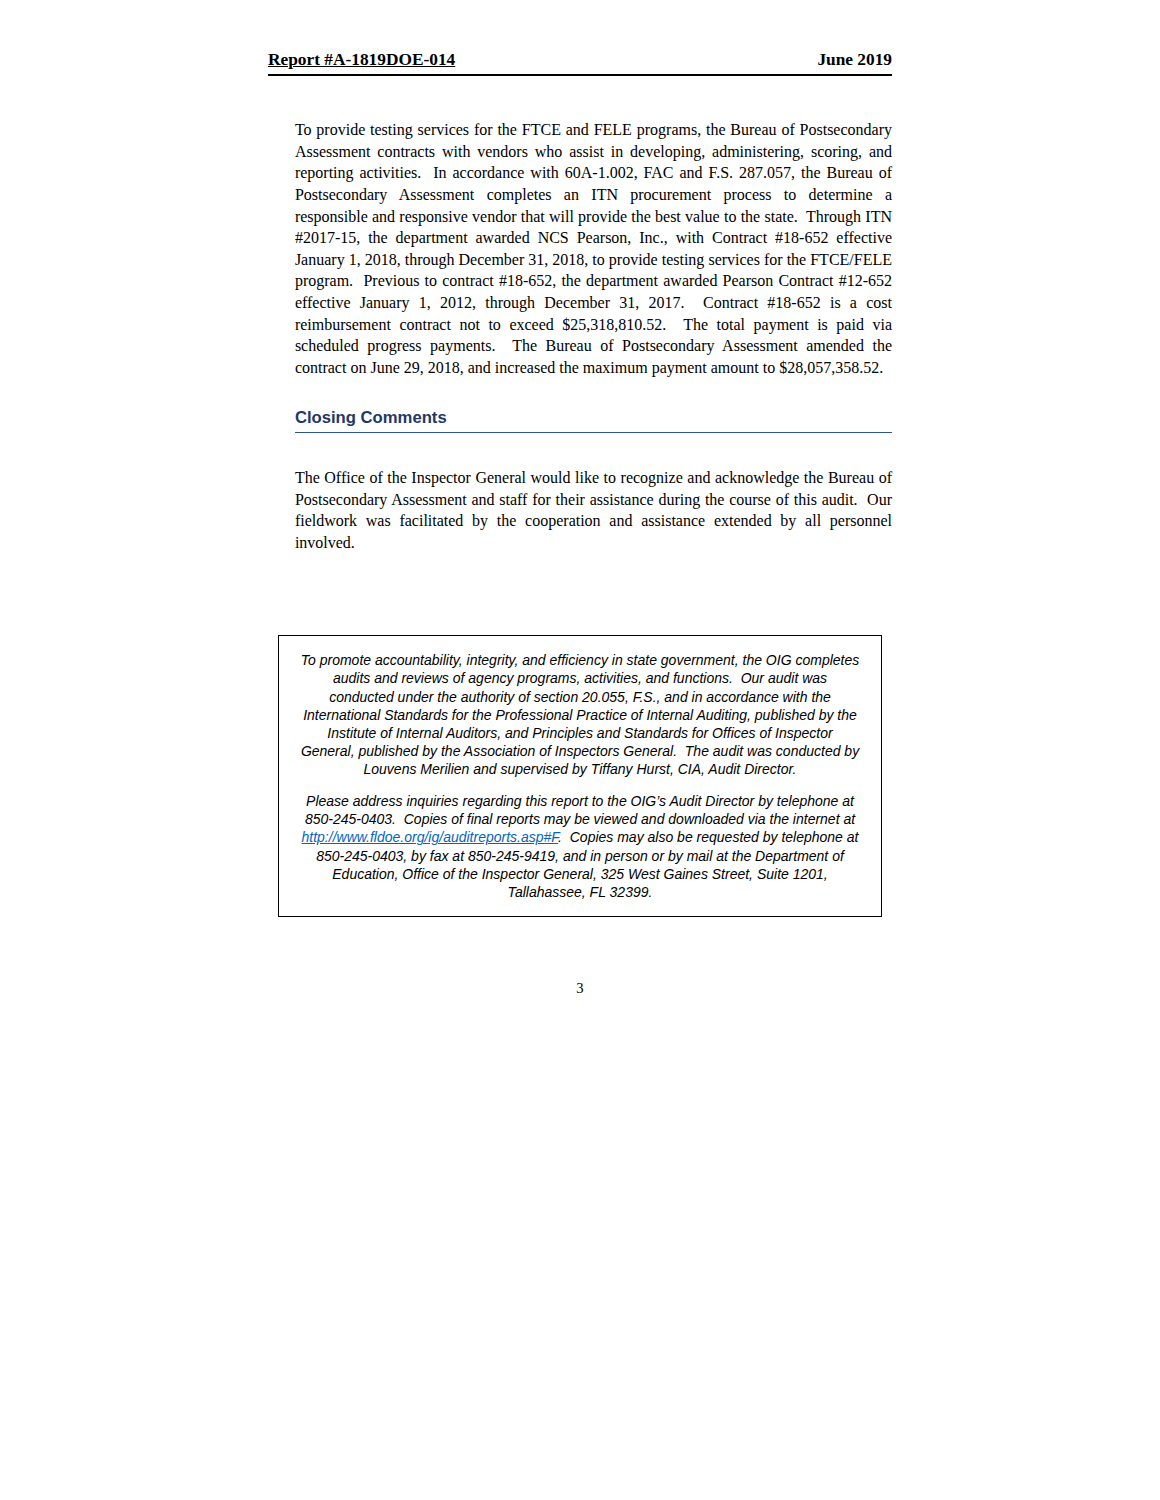Report #A-1819DOE-014
June 2019
To provide testing services for the FTCE and FELE programs, the Bureau of Postsecondary Assessment contracts with vendors who assist in developing, administering, scoring, and reporting activities. In accordance with 60A-1.002, FAC and F.S. 287.057, the Bureau of Postsecondary Assessment completes an ITN procurement process to determine a responsible and responsive vendor that will provide the best value to the state. Through ITN #2017-15, the department awarded NCS Pearson, Inc., with Contract #18-652 effective January 1, 2018, through December 31, 2018, to provide testing services for the FTCE/FELE program. Previous to contract #18-652, the department awarded Pearson Contract #12-652 effective January 1, 2012, through December 31, 2017. Contract #18-652 is a cost reimbursement contract not to exceed $25,318,810.52. The total payment is paid via scheduled progress payments. The Bureau of Postsecondary Assessment amended the contract on June 29, 2018, and increased the maximum payment amount to $28,057,358.52.
Closing Comments
The Office of the Inspector General would like to recognize and acknowledge the Bureau of Postsecondary Assessment and staff for their assistance during the course of this audit. Our fieldwork was facilitated by the cooperation and assistance extended by all personnel involved.
To promote accountability, integrity, and efficiency in state government, the OIG completes audits and reviews of agency programs, activities, and functions. Our audit was conducted under the authority of section 20.055, F.S., and in accordance with the International Standards for the Professional Practice of Internal Auditing, published by the Institute of Internal Auditors, and Principles and Standards for Offices of Inspector General, published by the Association of Inspectors General. The audit was conducted by Louvens Merilien and supervised by Tiffany Hurst, CIA, Audit Director.
Please address inquiries regarding this report to the OIG’s Audit Director by telephone at 850-245-0403. Copies of final reports may be viewed and downloaded via the internet at http://www.fldoe.org/ig/auditreports.asp#F. Copies may also be requested by telephone at 850-245-0403, by fax at 850-245-9419, and in person or by mail at the Department of Education, Office of the Inspector General, 325 West Gaines Street, Suite 1201, Tallahassee, FL 32399.
3